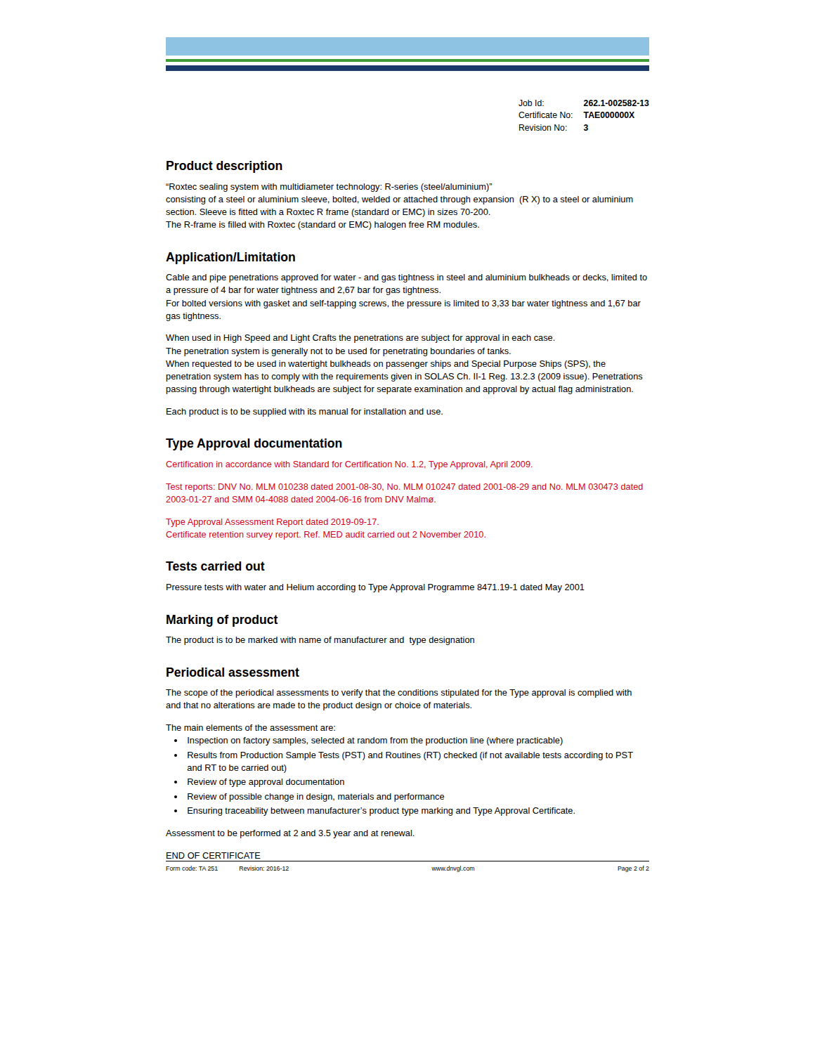| Job Id: | 262.1-002582-13 |
| Certificate No: | TAE000000X |
| Revision No: | 3 |
Product description
“Roxtec sealing system with multidiameter technology: R-series (steel/aluminium)”
consisting of a steel or aluminium sleeve, bolted, welded or attached through expansion (R X) to a steel or aluminium section. Sleeve is fitted with a Roxtec R frame (standard or EMC) in sizes 70-200.
The R-frame is filled with Roxtec (standard or EMC) halogen free RM modules.
Application/Limitation
Cable and pipe penetrations approved for water - and gas tightness in steel and aluminium bulkheads or decks, limited to a pressure of 4 bar for water tightness and 2,67 bar for gas tightness.
For bolted versions with gasket and self-tapping screws, the pressure is limited to 3,33 bar water tightness and 1,67 bar gas tightness.
When used in High Speed and Light Crafts the penetrations are subject for approval in each case.
The penetration system is generally not to be used for penetrating boundaries of tanks.
When requested to be used in watertight bulkheads on passenger ships and Special Purpose Ships (SPS), the penetration system has to comply with the requirements given in SOLAS Ch. II-1 Reg. 13.2.3 (2009 issue). Penetrations passing through watertight bulkheads are subject for separate examination and approval by actual flag administration.
Each product is to be supplied with its manual for installation and use.
Type Approval documentation
Certification in accordance with Standard for Certification No. 1.2, Type Approval, April 2009.
Test reports: DNV No. MLM 010238 dated 2001-08-30, No. MLM 010247 dated 2001-08-29 and No. MLM 030473 dated 2003-01-27 and SMM 04-4088 dated 2004-06-16 from DNV Malmø.
Type Approval Assessment Report dated 2019-09-17.
Certificate retention survey report. Ref. MED audit carried out 2 November 2010.
Tests carried out
Pressure tests with water and Helium according to Type Approval Programme 8471.19-1 dated May 2001
Marking of product
The product is to be marked with name of manufacturer and type designation
Periodical assessment
The scope of the periodical assessments to verify that the conditions stipulated for the Type approval is complied with and that no alterations are made to the product design or choice of materials.
The main elements of the assessment are:
Inspection on factory samples, selected at random from the production line (where practicable)
Results from Production Sample Tests (PST) and Routines (RT) checked (if not available tests according to PST and RT to be carried out)
Review of type approval documentation
Review of possible change in design, materials and performance
Ensuring traceability between manufacturer’s product type marking and Type Approval Certificate.
Assessment to be performed at 2 and 3.5 year and at renewal.
END OF CERTIFICATE
Form code: TA 251 Revision: 2016-12 www.dnvgl.com Page 2 of 2